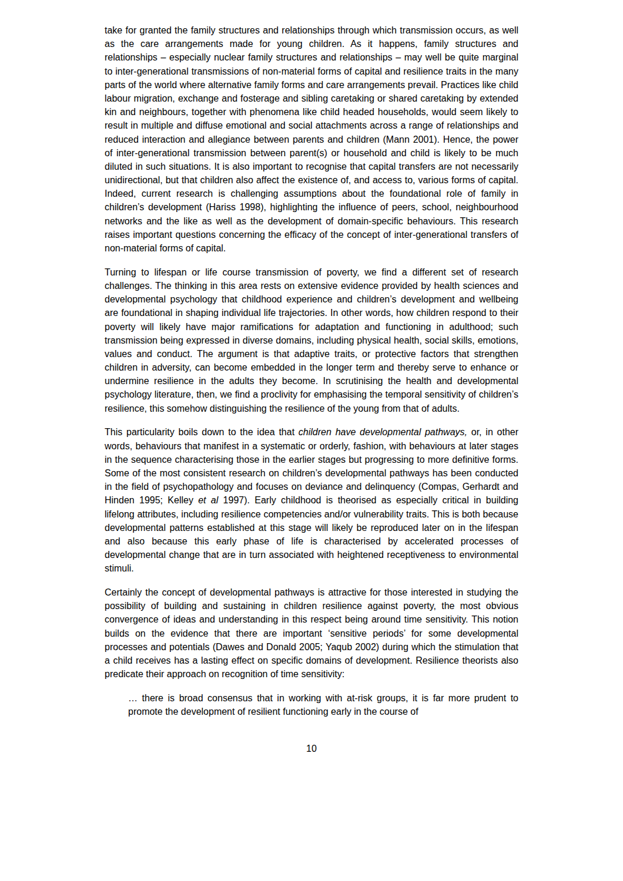take for granted the family structures and relationships through which transmission occurs, as well as the care arrangements made for young children. As it happens, family structures and relationships – especially nuclear family structures and relationships – may well be quite marginal to inter-generational transmissions of non-material forms of capital and resilience traits in the many parts of the world where alternative family forms and care arrangements prevail. Practices like child labour migration, exchange and fosterage and sibling caretaking or shared caretaking by extended kin and neighbours, together with phenomena like child headed households, would seem likely to result in multiple and diffuse emotional and social attachments across a range of relationships and reduced interaction and allegiance between parents and children (Mann 2001). Hence, the power of inter-generational transmission between parent(s) or household and child is likely to be much diluted in such situations. It is also important to recognise that capital transfers are not necessarily unidirectional, but that children also affect the existence of, and access to, various forms of capital. Indeed, current research is challenging assumptions about the foundational role of family in children’s development (Hariss 1998), highlighting the influence of peers, school, neighbourhood networks and the like as well as the development of domain-specific behaviours. This research raises important questions concerning the efficacy of the concept of inter-generational transfers of non-material forms of capital.
Turning to lifespan or life course transmission of poverty, we find a different set of research challenges. The thinking in this area rests on extensive evidence provided by health sciences and developmental psychology that childhood experience and children’s development and wellbeing are foundational in shaping individual life trajectories. In other words, how children respond to their poverty will likely have major ramifications for adaptation and functioning in adulthood; such transmission being expressed in diverse domains, including physical health, social skills, emotions, values and conduct. The argument is that adaptive traits, or protective factors that strengthen children in adversity, can become embedded in the longer term and thereby serve to enhance or undermine resilience in the adults they become. In scrutinising the health and developmental psychology literature, then, we find a proclivity for emphasising the temporal sensitivity of children’s resilience, this somehow distinguishing the resilience of the young from that of adults.
This particularity boils down to the idea that children have developmental pathways, or, in other words, behaviours that manifest in a systematic or orderly, fashion, with behaviours at later stages in the sequence characterising those in the earlier stages but progressing to more definitive forms. Some of the most consistent research on children’s developmental pathways has been conducted in the field of psychopathology and focuses on deviance and delinquency (Compas, Gerhardt and Hinden 1995; Kelley et al 1997). Early childhood is theorised as especially critical in building lifelong attributes, including resilience competencies and/or vulnerability traits. This is both because developmental patterns established at this stage will likely be reproduced later on in the lifespan and also because this early phase of life is characterised by accelerated processes of developmental change that are in turn associated with heightened receptiveness to environmental stimuli.
Certainly the concept of developmental pathways is attractive for those interested in studying the possibility of building and sustaining in children resilience against poverty, the most obvious convergence of ideas and understanding in this respect being around time sensitivity. This notion builds on the evidence that there are important ‘sensitive periods’ for some developmental processes and potentials (Dawes and Donald 2005; Yaqub 2002) during which the stimulation that a child receives has a lasting effect on specific domains of development. Resilience theorists also predicate their approach on recognition of time sensitivity:
… there is broad consensus that in working with at-risk groups, it is far more prudent to promote the development of resilient functioning early in the course of
10